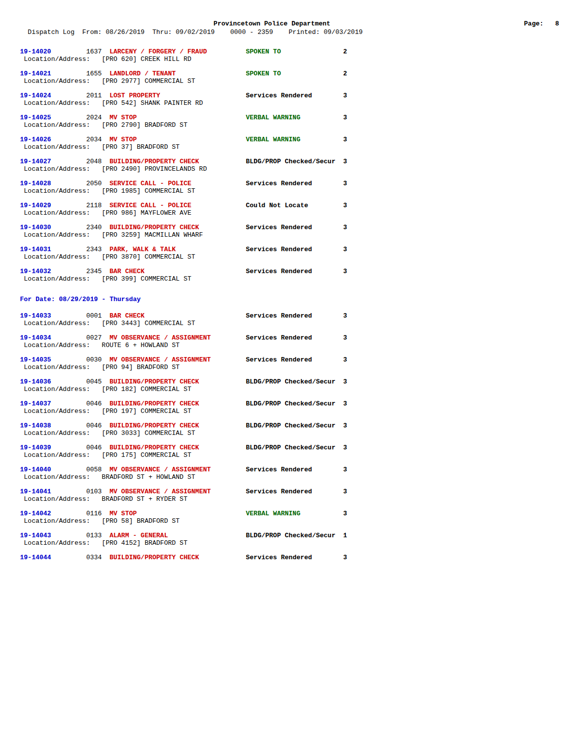Provincetown Police Department
Page: 8
Dispatch Log From: 08/26/2019 Thru: 09/02/2019 0000 - 2359 Printed: 09/03/2019
19-14020 1637 LARCENY / FORGERY / FRAUD SPOKEN TO 2
Location/Address: [PRO 620] CREEK HILL RD
19-14021 1655 LANDLORD / TENANT SPOKEN TO 2
Location/Address: [PRO 2977] COMMERCIAL ST
19-14024 2011 LOST PROPERTY Services Rendered 3
Location/Address: [PRO 542] SHANK PAINTER RD
19-14025 2024 MV STOP VERBAL WARNING 3
Location/Address: [PRO 2790] BRADFORD ST
19-14026 2034 MV STOP VERBAL WARNING 3
Location/Address: [PRO 37] BRADFORD ST
19-14027 2048 BUILDING/PROPERTY CHECK BLDG/PROP Checked/Secur 3
Location/Address: [PRO 2490] PROVINCELANDS RD
19-14028 2050 SERVICE CALL - POLICE Services Rendered 3
Location/Address: [PRO 1985] COMMERCIAL ST
19-14029 2118 SERVICE CALL - POLICE Could Not Locate 3
Location/Address: [PRO 986] MAYFLOWER AVE
19-14030 2340 BUILDING/PROPERTY CHECK Services Rendered 3
Location/Address: [PRO 3259] MACMILLAN WHARF
19-14031 2343 PARK, WALK & TALK Services Rendered 3
Location/Address: [PRO 3870] COMMERCIAL ST
19-14032 2345 BAR CHECK Services Rendered 3
Location/Address: [PRO 399] COMMERCIAL ST
For Date: 08/29/2019 - Thursday
19-14033 0001 BAR CHECK Services Rendered 3
Location/Address: [PRO 3443] COMMERCIAL ST
19-14034 0027 MV OBSERVANCE / ASSIGNMENT Services Rendered 3
Location/Address: ROUTE 6 + HOWLAND ST
19-14035 0030 MV OBSERVANCE / ASSIGNMENT Services Rendered 3
Location/Address: [PRO 94] BRADFORD ST
19-14036 0045 BUILDING/PROPERTY CHECK BLDG/PROP Checked/Secur 3
Location/Address: [PRO 182] COMMERCIAL ST
19-14037 0046 BUILDING/PROPERTY CHECK BLDG/PROP Checked/Secur 3
Location/Address: [PRO 197] COMMERCIAL ST
19-14038 0046 BUILDING/PROPERTY CHECK BLDG/PROP Checked/Secur 3
Location/Address: [PRO 3033] COMMERCIAL ST
19-14039 0046 BUILDING/PROPERTY CHECK BLDG/PROP Checked/Secur 3
Location/Address: [PRO 175] COMMERCIAL ST
19-14040 0058 MV OBSERVANCE / ASSIGNMENT Services Rendered 3
Location/Address: BRADFORD ST + HOWLAND ST
19-14041 0103 MV OBSERVANCE / ASSIGNMENT Services Rendered 3
Location/Address: BRADFORD ST + RYDER ST
19-14042 0116 MV STOP VERBAL WARNING 3
Location/Address: [PRO 58] BRADFORD ST
19-14043 0133 ALARM - GENERAL BLDG/PROP Checked/Secur 1
Location/Address: [PRO 4152] BRADFORD ST
19-14044 0334 BUILDING/PROPERTY CHECK Services Rendered 3